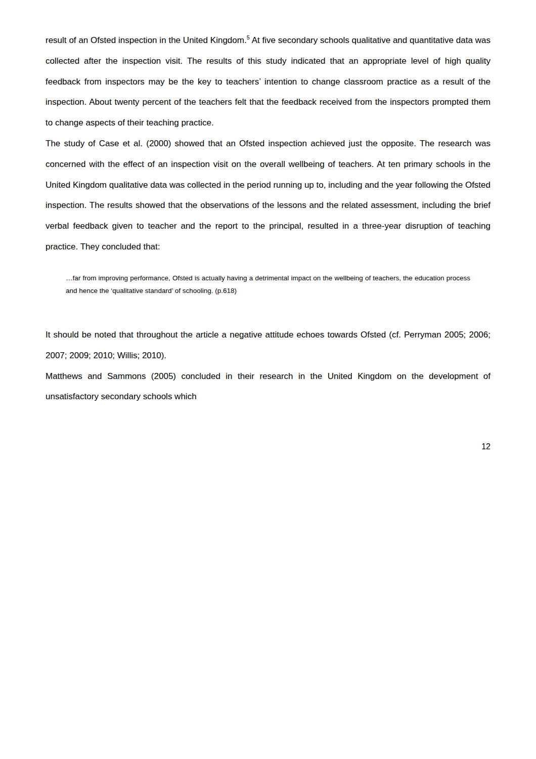result of an Ofsted inspection in the United Kingdom.5 At five secondary schools qualitative and quantitative data was collected after the inspection visit. The results of this study indicated that an appropriate level of high quality feedback from inspectors may be the key to teachers’ intention to change classroom practice as a result of the inspection. About twenty percent of the teachers felt that the feedback received from the inspectors prompted them to change aspects of their teaching practice.
The study of Case et al. (2000) showed that an Ofsted inspection achieved just the opposite. The research was concerned with the effect of an inspection visit on the overall wellbeing of teachers. At ten primary schools in the United Kingdom qualitative data was collected in the period running up to, including and the year following the Ofsted inspection. The results showed that the observations of the lessons and the related assessment, including the brief verbal feedback given to teacher and the report to the principal, resulted in a three-year disruption of teaching practice. They concluded that:
…far from improving performance, Ofsted is actually having a detrimental impact on the wellbeing of teachers, the education process and hence the ‘qualitative standard’ of schooling. (p.618)
It should be noted that throughout the article a negative attitude echoes towards Ofsted (cf. Perryman 2005; 2006; 2007; 2009; 2010; Willis; 2010).
Matthews and Sammons (2005) concluded in their research in the United Kingdom on the development of unsatisfactory secondary schools which
12